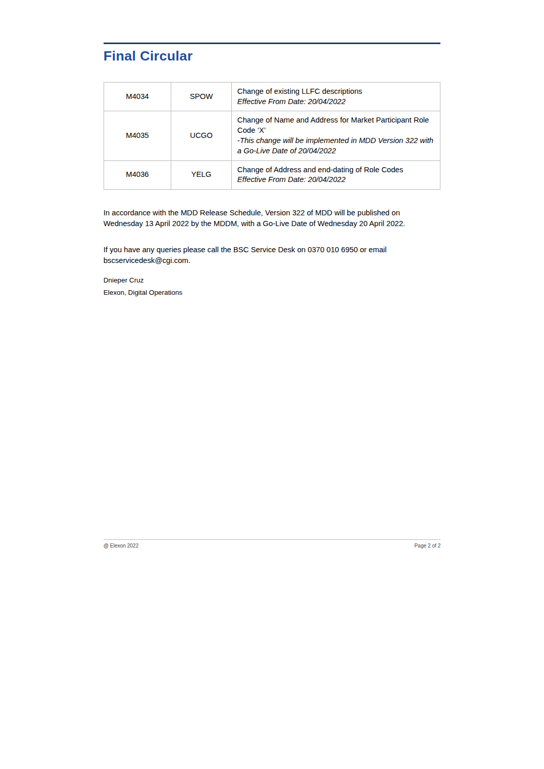Final Circular
| M4034 | SPOW | Change of existing LLFC descriptions Effective From Date: 20/04/2022 |
| M4035 | UCGO | Change of Name and Address for Market Participant Role Code ‘X’ -This change will be implemented in MDD Version 322 with a Go-Live Date of 20/04/2022 |
| M4036 | YELG | Change of Address and end-dating of Role Codes Effective From Date: 20/04/2022 |
In accordance with the MDD Release Schedule, Version 322 of MDD will be published on Wednesday 13 April 2022 by the MDDM, with a Go-Live Date of Wednesday 20 April 2022.
If you have any queries please call the BSC Service Desk on 0370 010 6950 or email bscservicedesk@cgi.com.
Dnieper Cruz
Elexon, Digital Operations
@ Elexon 2022 Page 2 of 2